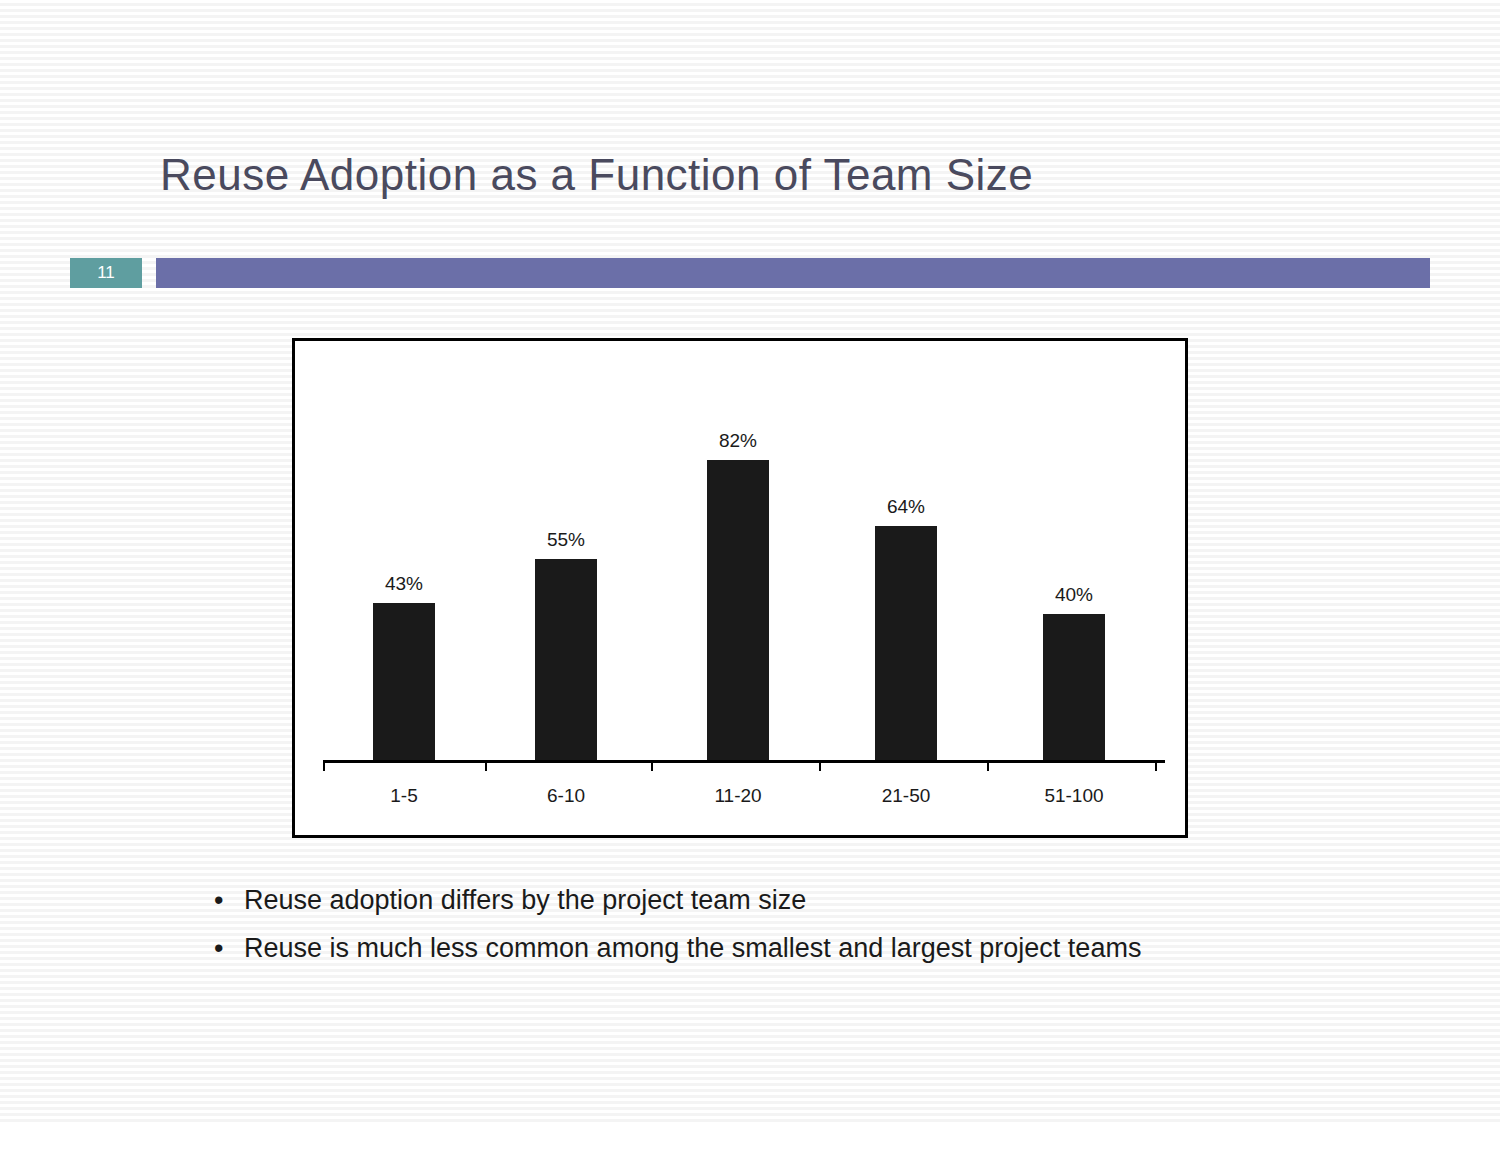Reuse Adoption as a Function of Team Size
11
43%
55%
82%
64%
40%
1-5
6-10
11-20
21-50
51-100
Reuse adoption differs by the project team size
Reuse is much less common among the smallest and largest project teams